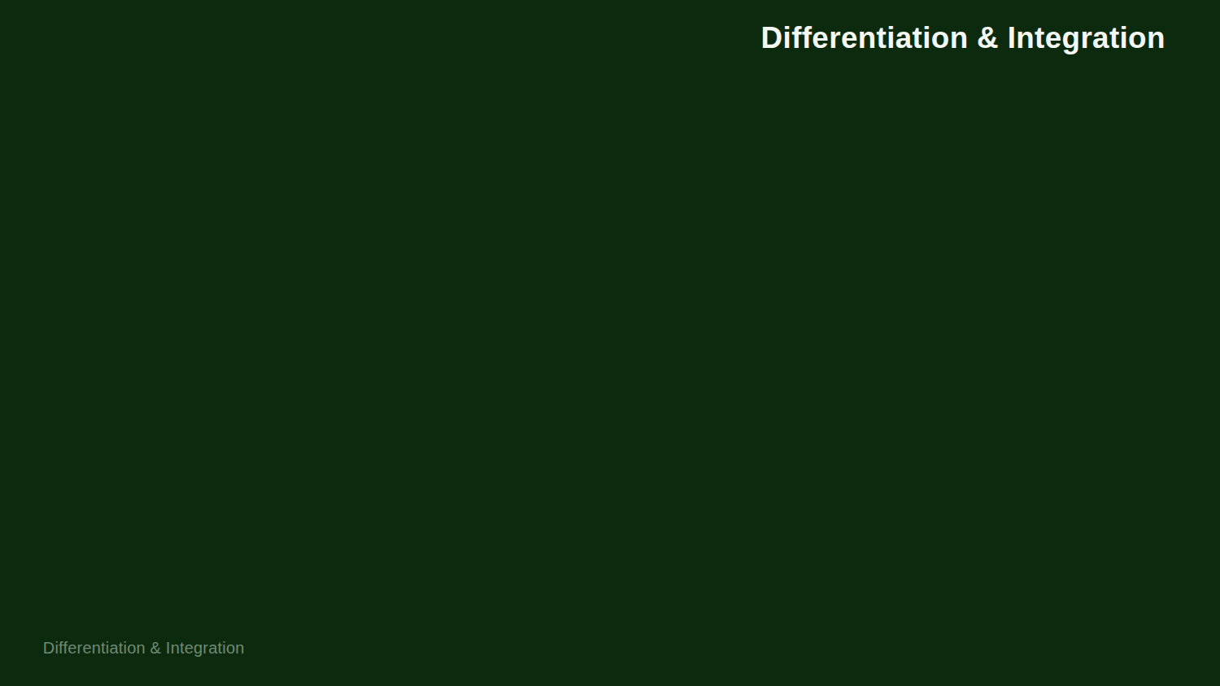Differentiation & Integration
Differentiation & Integration